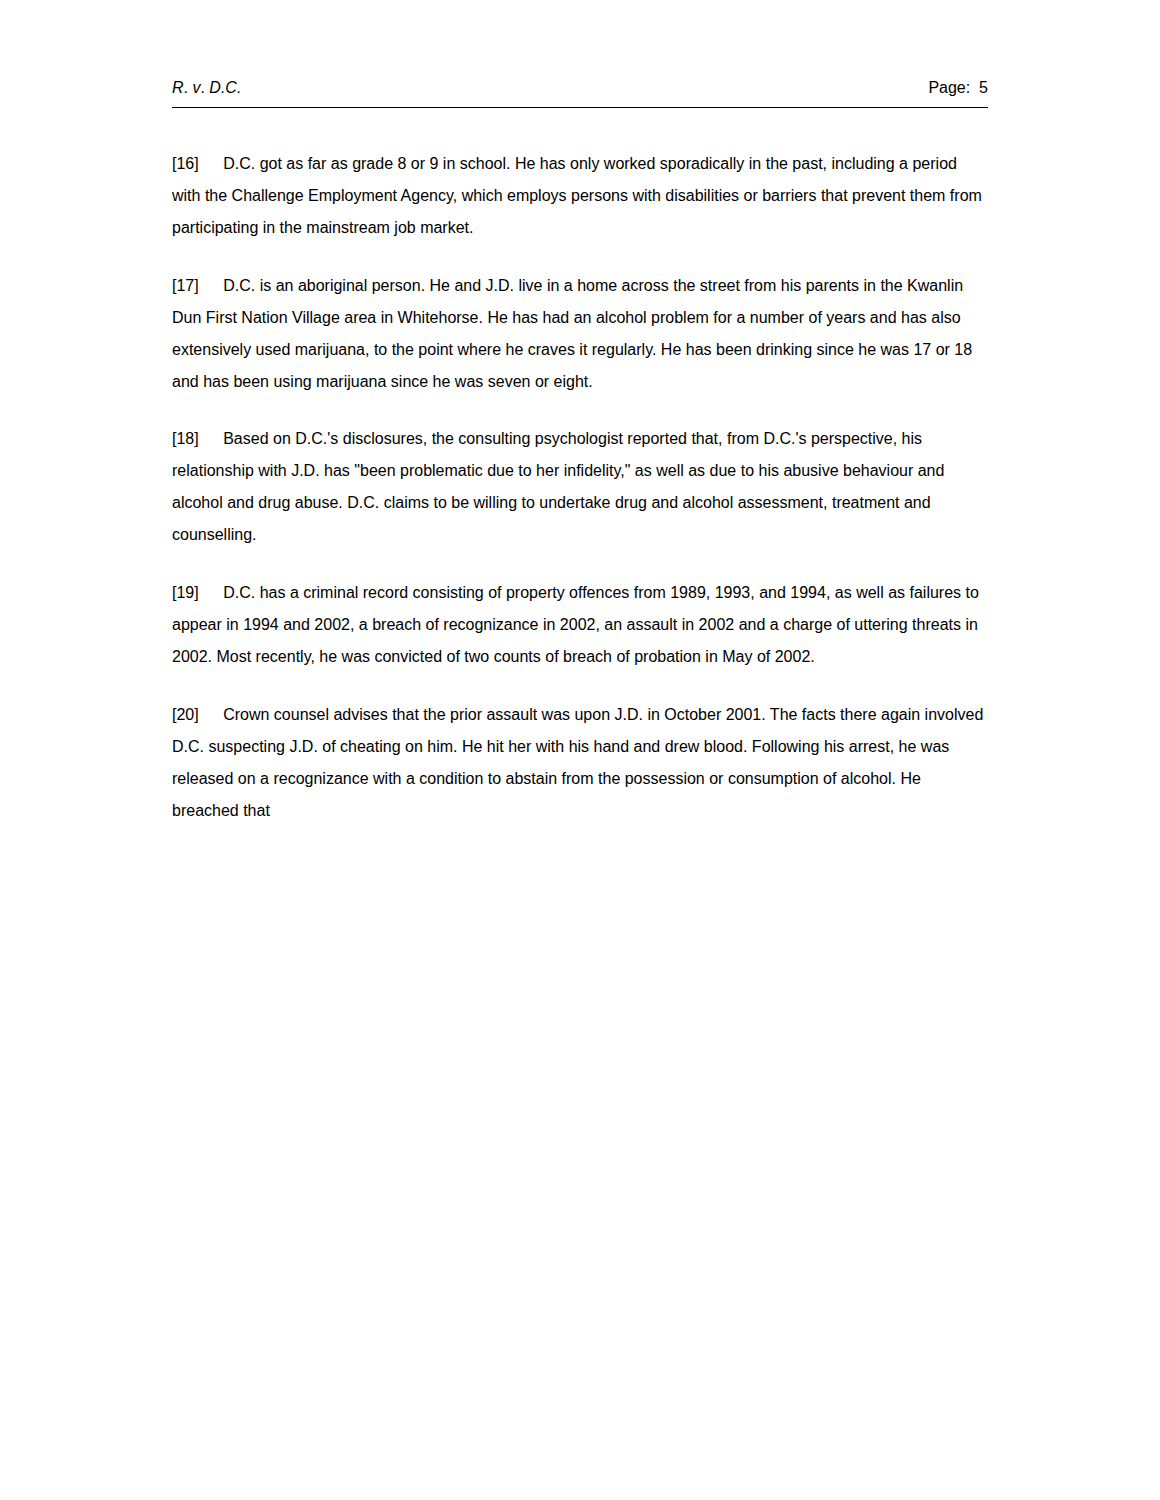R. v. D.C. Page: 5
[16] D.C. got as far as grade 8 or 9 in school. He has only worked sporadically in the past, including a period with the Challenge Employment Agency, which employs persons with disabilities or barriers that prevent them from participating in the mainstream job market.
[17] D.C. is an aboriginal person. He and J.D. live in a home across the street from his parents in the Kwanlin Dun First Nation Village area in Whitehorse. He has had an alcohol problem for a number of years and has also extensively used marijuana, to the point where he craves it regularly. He has been drinking since he was 17 or 18 and has been using marijuana since he was seven or eight.
[18] Based on D.C.'s disclosures, the consulting psychologist reported that, from D.C.'s perspective, his relationship with J.D. has "been problematic due to her infidelity," as well as due to his abusive behaviour and alcohol and drug abuse. D.C. claims to be willing to undertake drug and alcohol assessment, treatment and counselling.
[19] D.C. has a criminal record consisting of property offences from 1989, 1993, and 1994, as well as failures to appear in 1994 and 2002, a breach of recognizance in 2002, an assault in 2002 and a charge of uttering threats in 2002. Most recently, he was convicted of two counts of breach of probation in May of 2002.
[20] Crown counsel advises that the prior assault was upon J.D. in October 2001. The facts there again involved D.C. suspecting J.D. of cheating on him. He hit her with his hand and drew blood. Following his arrest, he was released on a recognizance with a condition to abstain from the possession or consumption of alcohol. He breached that